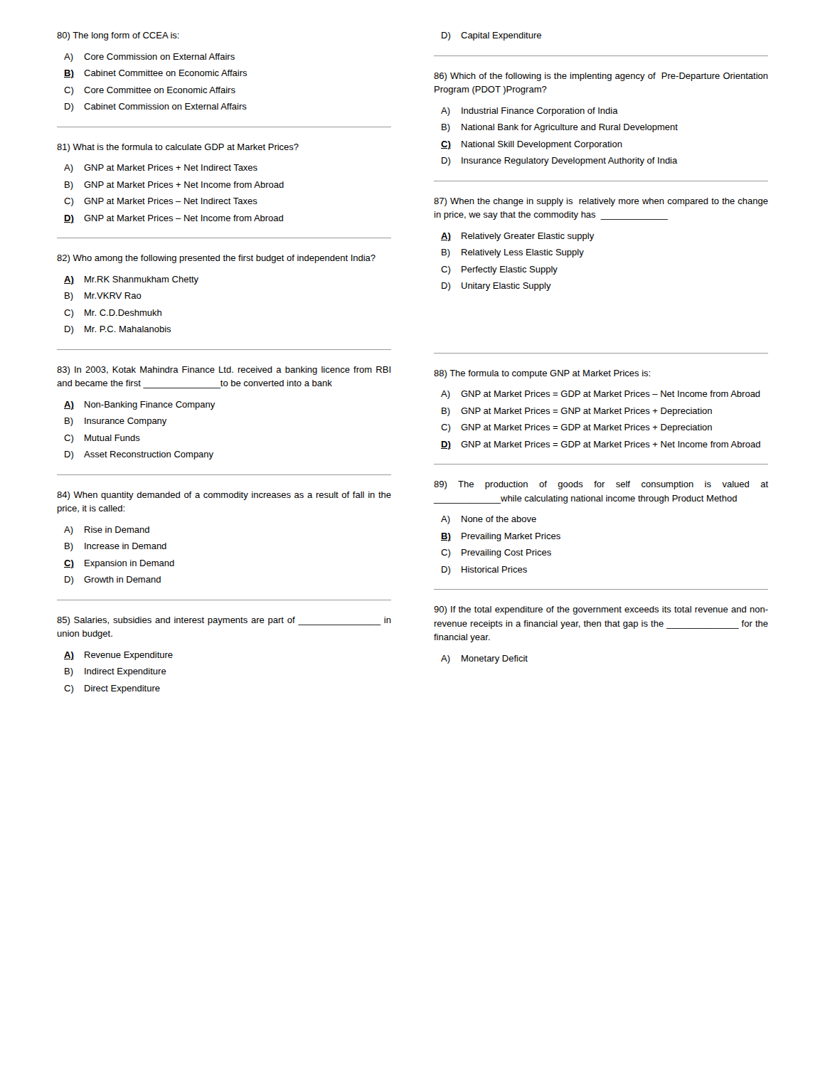80) The long form of CCEA is:
A) Core Commission on External Affairs
B) Cabinet Committee on Economic Affairs
C) Core Committee on Economic Affairs
D) Cabinet Commission on External Affairs
81) What is the formula to calculate GDP at Market Prices?
A) GNP at Market Prices + Net Indirect Taxes
B) GNP at Market Prices + Net Income from Abroad
C) GNP at Market Prices – Net Indirect Taxes
D) GNP at Market Prices – Net Income from Abroad
82) Who among the following presented the first budget of independent India?
A) Mr.RK Shanmukham Chetty
B) Mr.VKRV Rao
C) Mr. C.D.Deshmukh
D) Mr. P.C. Mahalanobis
83) In 2003, Kotak Mahindra Finance Ltd. received a banking licence from RBI and became the first _______________to be converted into a bank
A) Non-Banking Finance Company
B) Insurance Company
C) Mutual Funds
D) Asset Reconstruction Company
84) When quantity demanded of a commodity increases as a result of fall in the price, it is called:
A) Rise in Demand
B) Increase in Demand
C) Expansion in Demand
D) Growth in Demand
85) Salaries, subsidies and interest payments are part of ________________ in union budget.
A) Revenue Expenditure
B) Indirect Expenditure
C) Direct Expenditure
D) Capital Expenditure
86) Which of the following is the implenting agency of Pre-Departure Orientation Program (PDOT )Program?
A) Industrial Finance Corporation of India
B) National Bank for Agriculture and Rural Development
C) National Skill Development Corporation
D) Insurance Regulatory Development Authority of India
87) When the change in supply is relatively more when compared to the change in price, we say that the commodity has _____________
A) Relatively Greater Elastic supply
B) Relatively Less Elastic Supply
C) Perfectly Elastic Supply
D) Unitary Elastic Supply
88) The formula to compute GNP at Market Prices is:
A) GNP at Market Prices = GDP at Market Prices – Net Income from Abroad
B) GNP at Market Prices = GNP at Market Prices + Depreciation
C) GNP at Market Prices = GDP at Market Prices + Depreciation
D) GNP at Market Prices = GDP at Market Prices + Net Income from Abroad
89) The production of goods for self consumption is valued at _____________while calculating national income through Product Method
A) None of the above
B) Prevailing Market Prices
C) Prevailing Cost Prices
D) Historical Prices
90) If the total expenditure of the government exceeds its total revenue and non-revenue receipts in a financial year, then that gap is the ______________ for the financial year.
A) Monetary Deficit